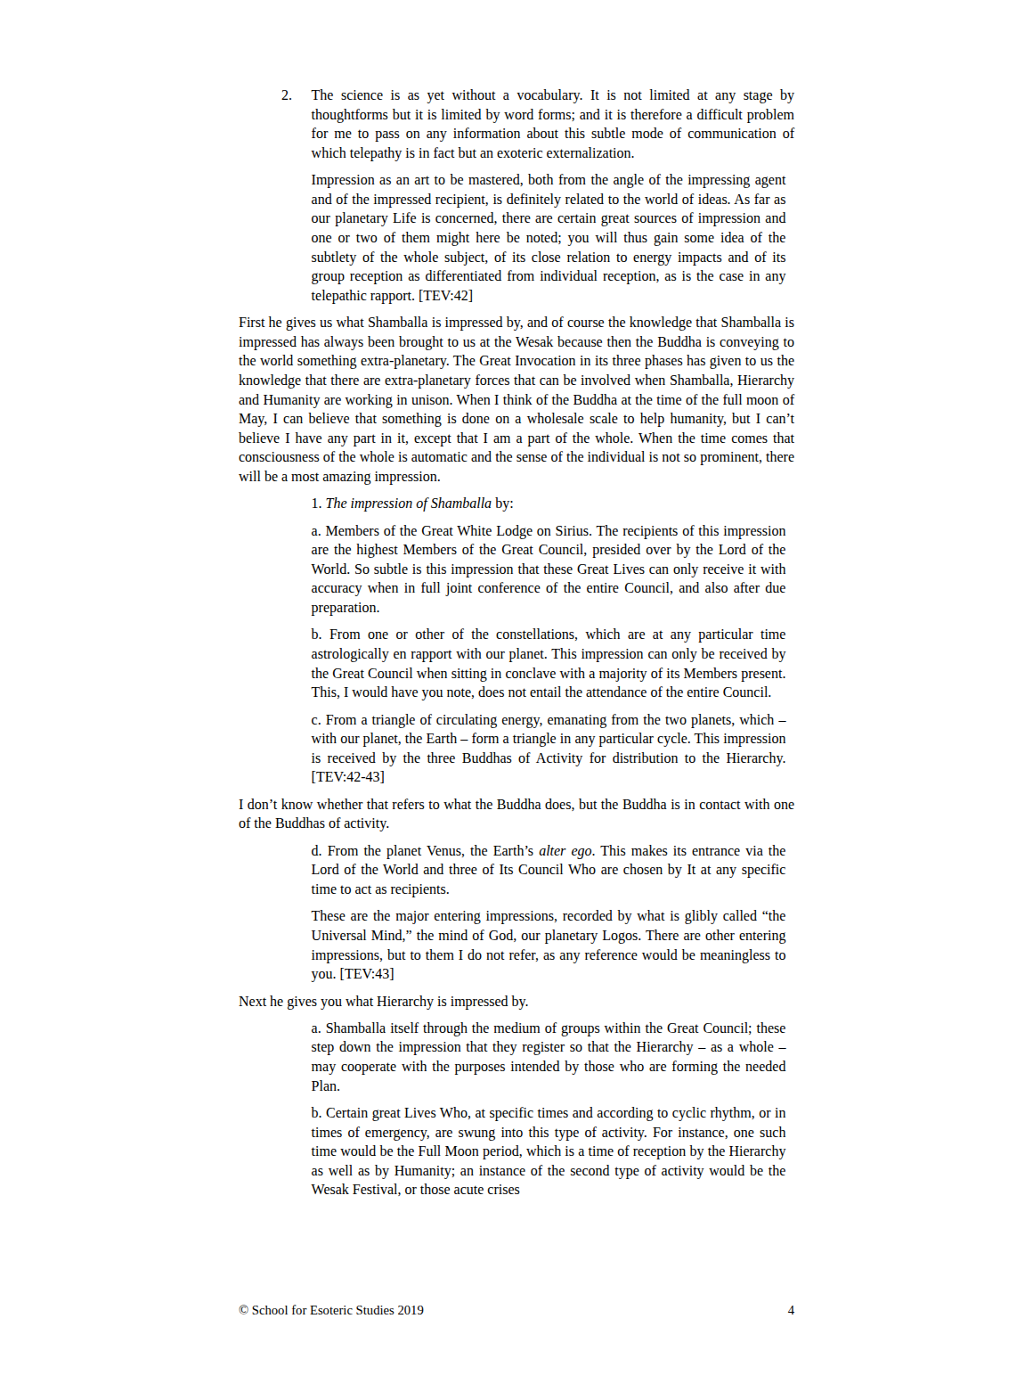2.
The science is as yet without a vocabulary. It is not limited at any stage by thoughtforms but it is limited by word forms; and it is therefore a difficult problem for me to pass on any information about this subtle mode of communication of which telepathy is in fact but an exoteric externalization.
Impression as an art to be mastered, both from the angle of the impressing agent and of the impressed recipient, is definitely related to the world of ideas. As far as our planetary Life is concerned, there are certain great sources of impression and one or two of them might here be noted; you will thus gain some idea of the subtlety of the whole subject, of its close relation to energy impacts and of its group reception as differentiated from individual reception, as is the case in any telepathic rapport. [TEV:42]
First he gives us what Shamballa is impressed by, and of course the knowledge that Shamballa is impressed has always been brought to us at the Wesak because then the Buddha is conveying to the world something extra-planetary. The Great Invocation in its three phases has given to us the knowledge that there are extra-planetary forces that can be involved when Shamballa, Hierarchy and Humanity are working in unison. When I think of the Buddha at the time of the full moon of May, I can believe that something is done on a wholesale scale to help humanity, but I can’t believe I have any part in it, except that I am a part of the whole. When the time comes that consciousness of the whole is automatic and the sense of the individual is not so prominent, there will be a most amazing impression.
1. The impression of Shamballa by:
a. Members of the Great White Lodge on Sirius. The recipients of this impression are the highest Members of the Great Council, presided over by the Lord of the World. So subtle is this impression that these Great Lives can only receive it with accuracy when in full joint conference of the entire Council, and also after due preparation.
b. From one or other of the constellations, which are at any particular time astrologically en rapport with our planet. This impression can only be received by the Great Council when sitting in conclave with a majority of its Members present. This, I would have you note, does not entail the attendance of the entire Council.
c. From a triangle of circulating energy, emanating from the two planets, which – with our planet, the Earth – form a triangle in any particular cycle. This impression is received by the three Buddhas of Activity for distribution to the Hierarchy. [TEV:42-43]
I don’t know whether that refers to what the Buddha does, but the Buddha is in contact with one of the Buddhas of activity.
d. From the planet Venus, the Earth’s alter ego. This makes its entrance via the Lord of the World and three of Its Council Who are chosen by It at any specific time to act as recipients.
These are the major entering impressions, recorded by what is glibly called “the Universal Mind,” the mind of God, our planetary Logos. There are other entering impressions, but to them I do not refer, as any reference would be meaningless to you. [TEV:43]
Next he gives you what Hierarchy is impressed by.
a. Shamballa itself through the medium of groups within the Great Council; these step down the impression that they register so that the Hierarchy – as a whole – may cooperate with the purposes intended by those who are forming the needed Plan.
b. Certain great Lives Who, at specific times and according to cyclic rhythm, or in times of emergency, are swung into this type of activity. For instance, one such time would be the Full Moon period, which is a time of reception by the Hierarchy as well as by Humanity; an instance of the second type of activity would be the Wesak Festival, or those acute crises
© School for Esoteric Studies 2019
4